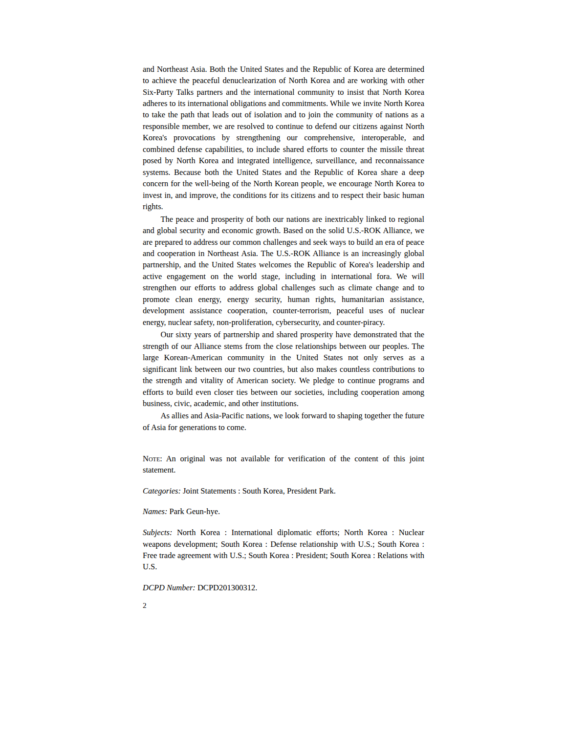and Northeast Asia. Both the United States and the Republic of Korea are determined to achieve the peaceful denuclearization of North Korea and are working with other Six-Party Talks partners and the international community to insist that North Korea adheres to its international obligations and commitments. While we invite North Korea to take the path that leads out of isolation and to join the community of nations as a responsible member, we are resolved to continue to defend our citizens against North Korea's provocations by strengthening our comprehensive, interoperable, and combined defense capabilities, to include shared efforts to counter the missile threat posed by North Korea and integrated intelligence, surveillance, and reconnaissance systems. Because both the United States and the Republic of Korea share a deep concern for the well-being of the North Korean people, we encourage North Korea to invest in, and improve, the conditions for its citizens and to respect their basic human rights.
The peace and prosperity of both our nations are inextricably linked to regional and global security and economic growth. Based on the solid U.S.-ROK Alliance, we are prepared to address our common challenges and seek ways to build an era of peace and cooperation in Northeast Asia. The U.S.-ROK Alliance is an increasingly global partnership, and the United States welcomes the Republic of Korea's leadership and active engagement on the world stage, including in international fora. We will strengthen our efforts to address global challenges such as climate change and to promote clean energy, energy security, human rights, humanitarian assistance, development assistance cooperation, counter-terrorism, peaceful uses of nuclear energy, nuclear safety, non-proliferation, cybersecurity, and counter-piracy.
Our sixty years of partnership and shared prosperity have demonstrated that the strength of our Alliance stems from the close relationships between our peoples. The large Korean-American community in the United States not only serves as a significant link between our two countries, but also makes countless contributions to the strength and vitality of American society. We pledge to continue programs and efforts to build even closer ties between our societies, including cooperation among business, civic, academic, and other institutions.
As allies and Asia-Pacific nations, we look forward to shaping together the future of Asia for generations to come.
Note: An original was not available for verification of the content of this joint statement.
Categories: Joint Statements : South Korea, President Park.
Names: Park Geun-hye.
Subjects: North Korea : International diplomatic efforts; North Korea : Nuclear weapons development; South Korea : Defense relationship with U.S.; South Korea : Free trade agreement with U.S.; South Korea : President; South Korea : Relations with U.S.
DCPD Number: DCPD201300312.
2